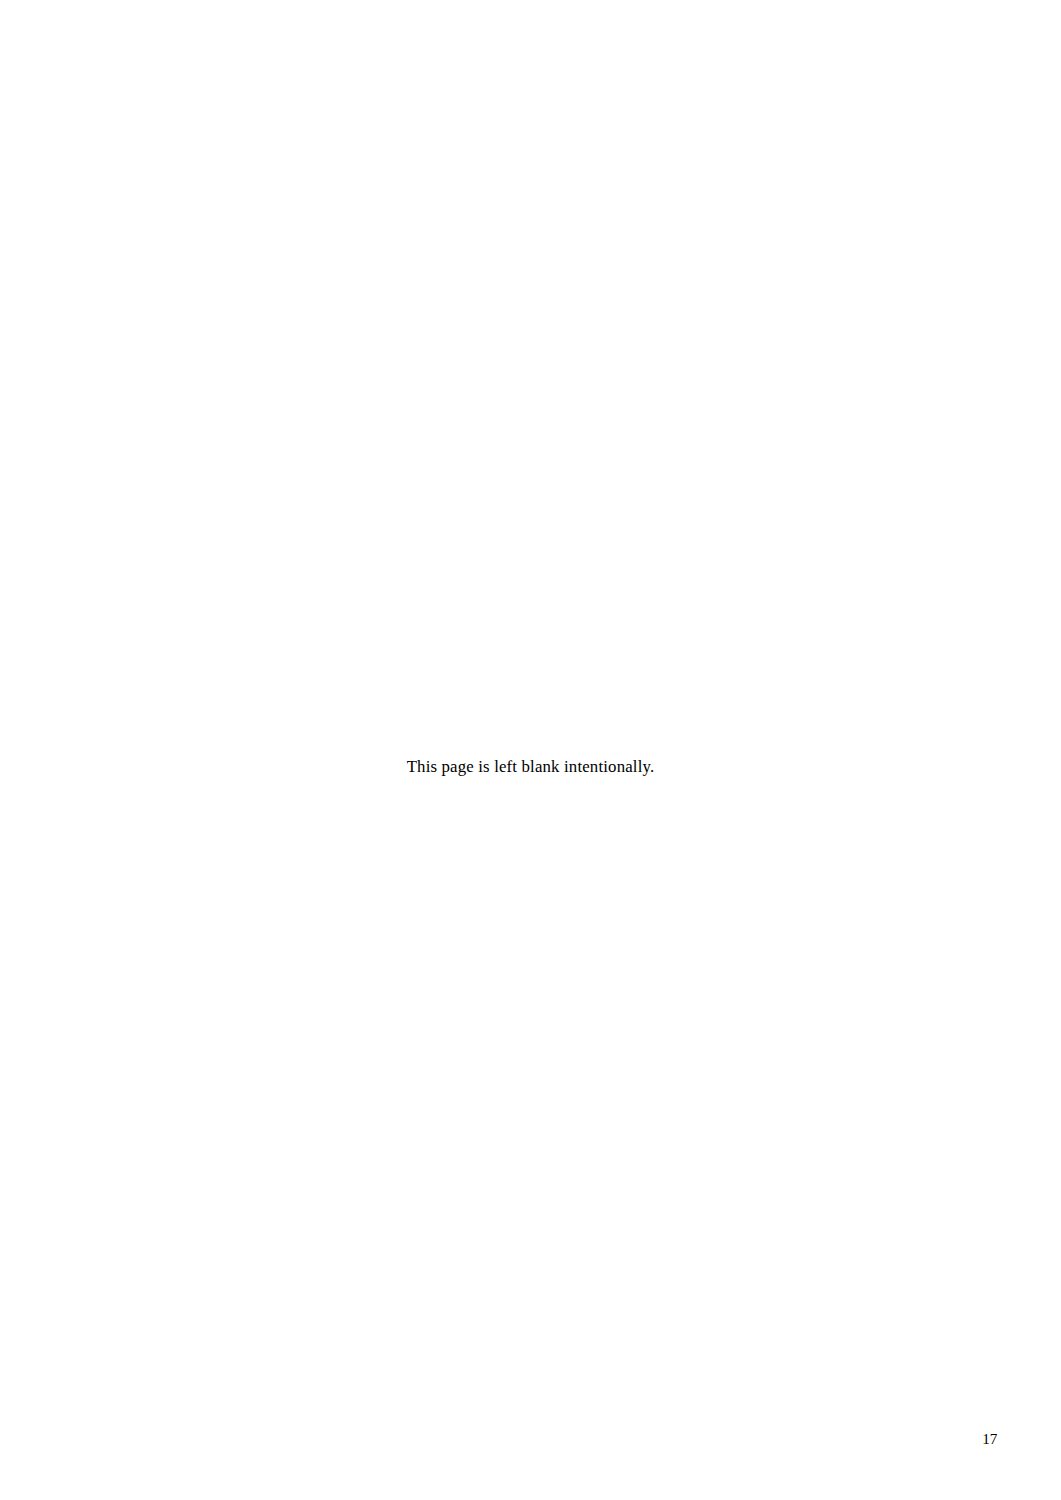This page is left blank intentionally.
17